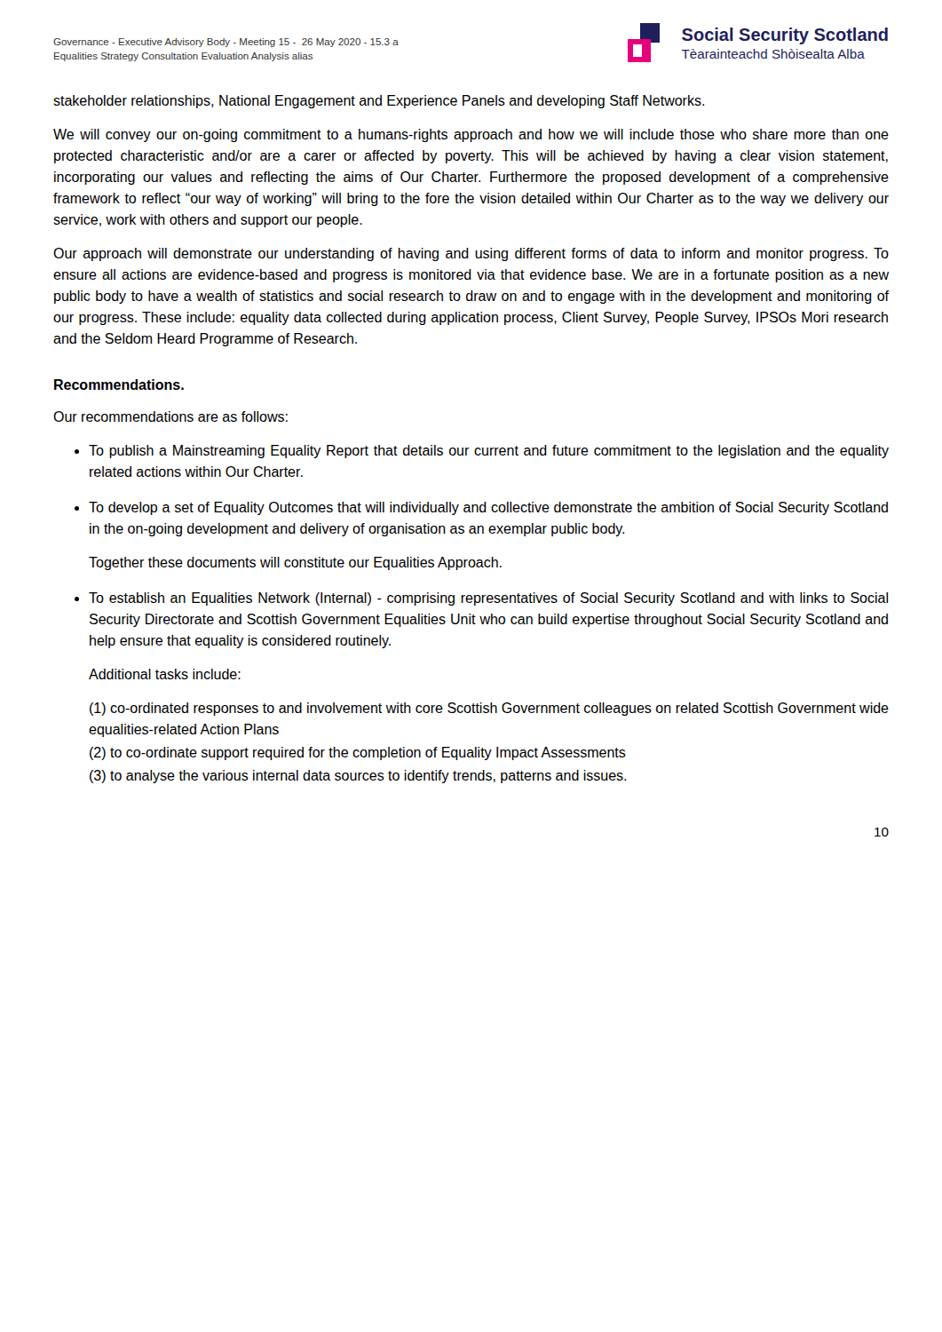Governance - Executive Advisory Body - Meeting 15 - 26 May 2020 - 15.3 a
Equalities Strategy Consultation Evaluation Analysis alias
Social Security Scotland
Tèarainteachd Shòisealta Alba
stakeholder relationships, National Engagement and Experience Panels and developing Staff Networks.
We will convey our on-going commitment to a humans-rights approach and how we will include those who share more than one protected characteristic and/or are a carer or affected by poverty. This will be achieved by having a clear vision statement, incorporating our values and reflecting the aims of Our Charter. Furthermore the proposed development of a comprehensive framework to reflect “our way of working” will bring to the fore the vision detailed within Our Charter as to the way we delivery our service, work with others and support our people.
Our approach will demonstrate our understanding of having and using different forms of data to inform and monitor progress. To ensure all actions are evidence-based and progress is monitored via that evidence base. We are in a fortunate position as a new public body to have a wealth of statistics and social research to draw on and to engage with in the development and monitoring of our progress. These include: equality data collected during application process, Client Survey, People Survey, IPSOs Mori research and the Seldom Heard Programme of Research.
Recommendations.
Our recommendations are as follows:
To publish a Mainstreaming Equality Report that details our current and future commitment to the legislation and the equality related actions within Our Charter.
To develop a set of Equality Outcomes that will individually and collective demonstrate the ambition of Social Security Scotland in the on-going development and delivery of organisation as an exemplar public body.
Together these documents will constitute our Equalities Approach.
To establish an Equalities Network (Internal) - comprising representatives of Social Security Scotland and with links to Social Security Directorate and Scottish Government Equalities Unit who can build expertise throughout Social Security Scotland and help ensure that equality is considered routinely.
Additional tasks include:
(1) co-ordinated responses to and involvement with core Scottish Government colleagues on related Scottish Government wide equalities-related Action Plans
(2) to co-ordinate support required for the completion of Equality Impact Assessments
(3) to analyse the various internal data sources to identify trends, patterns and issues.
10